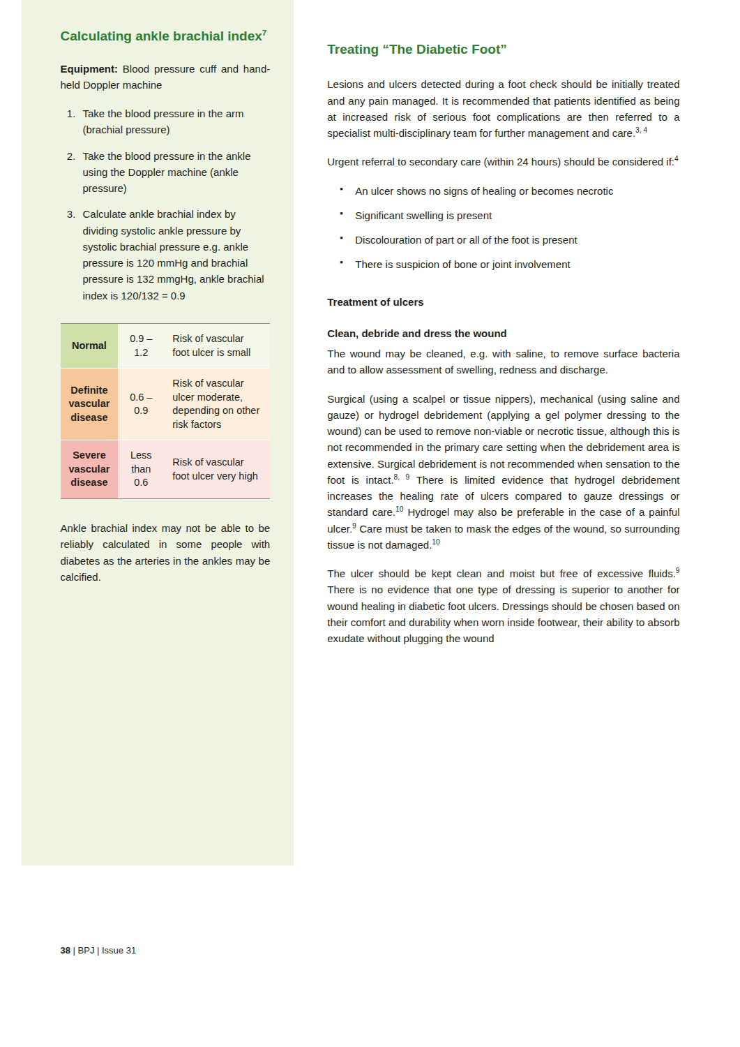Calculating ankle brachial index7
Equipment: Blood pressure cuff and hand-held Doppler machine
Take the blood pressure in the arm (brachial pressure)
Take the blood pressure in the ankle using the Doppler machine (ankle pressure)
Calculate ankle brachial index by dividing systolic ankle pressure by systolic brachial pressure e.g. ankle pressure is 120 mmHg and brachial pressure is 132 mmgHg, ankle brachial index is 120/132 = 0.9
| Normal | 0.9 – 1.2 | Risk of vascular foot ulcer is small |
| Definite vascular disease | 0.6 – 0.9 | Risk of vascular ulcer moderate, depending on other risk factors |
| Severe vascular disease | Less than 0.6 | Risk of vascular foot ulcer very high |
Ankle brachial index may not be able to be reliably calculated in some people with diabetes as the arteries in the ankles may be calcified.
Treating “The Diabetic Foot”
Lesions and ulcers detected during a foot check should be initially treated and any pain managed. It is recommended that patients identified as being at increased risk of serious foot complications are then referred to a specialist multi-disciplinary team for further management and care.3, 4
Urgent referral to secondary care (within 24 hours) should be considered if:4
An ulcer shows no signs of healing or becomes necrotic
Significant swelling is present
Discolouration of part or all of the foot is present
There is suspicion of bone or joint involvement
Treatment of ulcers
Clean, debride and dress the wound
The wound may be cleaned, e.g. with saline, to remove surface bacteria and to allow assessment of swelling, redness and discharge.
Surgical (using a scalpel or tissue nippers), mechanical (using saline and gauze) or hydrogel debridement (applying a gel polymer dressing to the wound) can be used to remove non-viable or necrotic tissue, although this is not recommended in the primary care setting when the debridement area is extensive. Surgical debridement is not recommended when sensation to the foot is intact.8, 9 There is limited evidence that hydrogel debridement increases the healing rate of ulcers compared to gauze dressings or standard care.10 Hydrogel may also be preferable in the case of a painful ulcer.9 Care must be taken to mask the edges of the wound, so surrounding tissue is not damaged.10
The ulcer should be kept clean and moist but free of excessive fluids.9 There is no evidence that one type of dressing is superior to another for wound healing in diabetic foot ulcers. Dressings should be chosen based on their comfort and durability when worn inside footwear, their ability to absorb exudate without plugging the wound
38 | BPJ | Issue 31